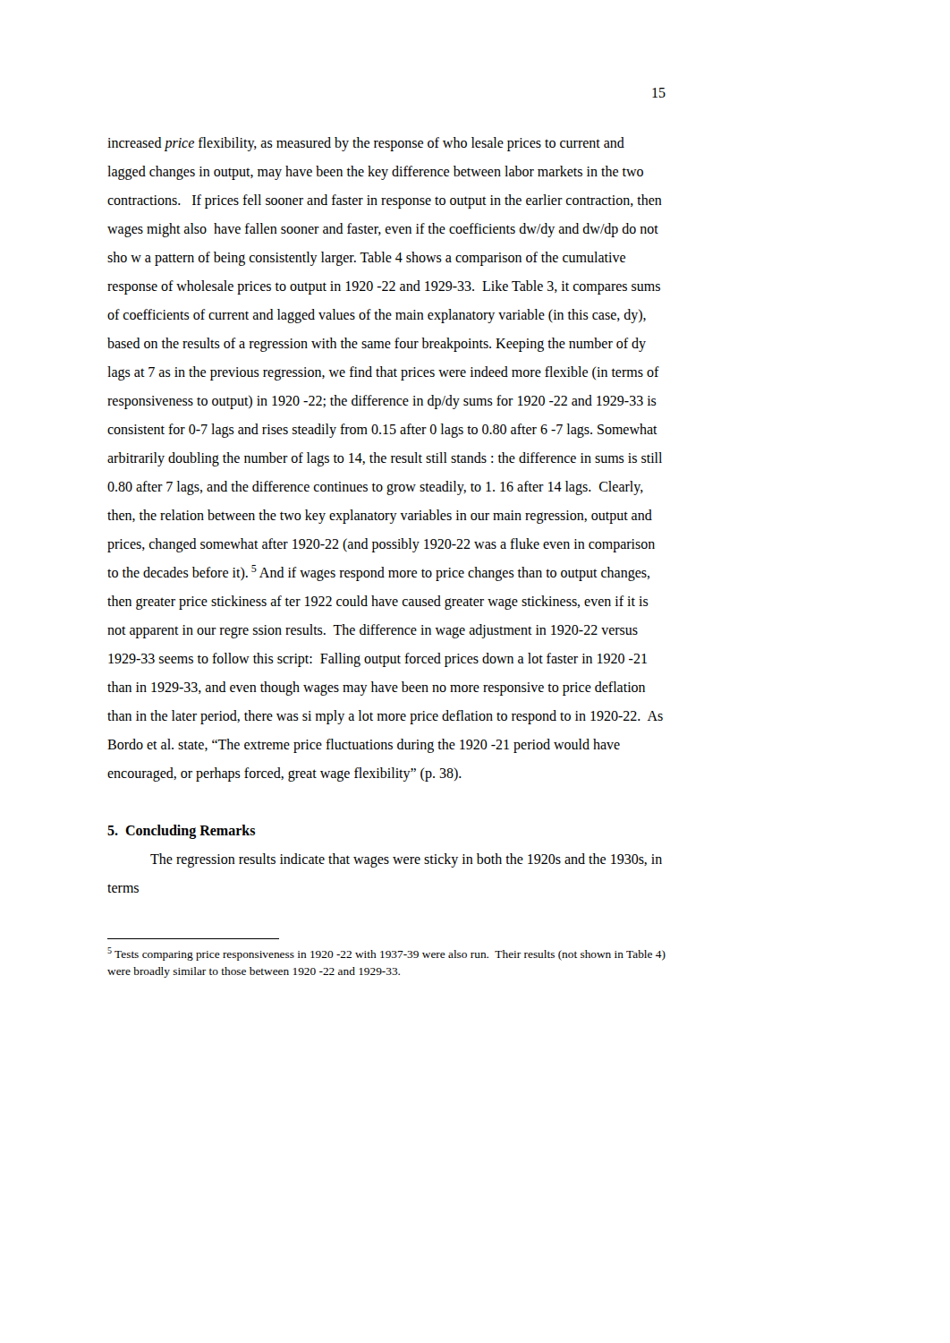15
increased price flexibility, as measured by the response of who lesale prices to current and lagged changes in output, may have been the key difference between labor markets in the two contractions. If prices fell sooner and faster in response to output in the earlier contraction, then wages might also have fallen sooner and faster, even if the coefficients dw/dy and dw/dp do not sho w a pattern of being consistently larger. Table 4 shows a comparison of the cumulative response of wholesale prices to output in 1920 -22 and 1929-33. Like Table 3, it compares sums of coefficients of current and lagged values of the main explanatory variable (in this case, dy), based on the results of a regression with the same four breakpoints. Keeping the number of dy lags at 7 as in the previous regression, we find that prices were indeed more flexible (in terms of responsiveness to output) in 1920 -22; the difference in dp/dy sums for 1920 -22 and 1929-33 is consistent for 0-7 lags and rises steadily from 0.15 after 0 lags to 0.80 after 6 -7 lags. Somewhat arbitrarily doubling the number of lags to 14, the result still stands : the difference in sums is still 0.80 after 7 lags, and the difference continues to grow steadily, to 1. 16 after 14 lags. Clearly, then, the relation between the two key explanatory variables in our main regression, output and prices, changed somewhat after 1920-22 (and possibly 1920-22 was a fluke even in comparison to the decades before it). 5 And if wages respond more to price changes than to output changes, then greater price stickiness af ter 1922 could have caused greater wage stickiness, even if it is not apparent in our regre ssion results. The difference in wage adjustment in 1920-22 versus 1929-33 seems to follow this script: Falling output forced prices down a lot faster in 1920 -21 than in 1929-33, and even though wages may have been no more responsive to price deflation than in the later period, there was si mply a lot more price deflation to respond to in 1920-22. As Bordo et al. state, “The extreme price fluctuations during the 1920 -21 period would have encouraged, or perhaps forced, great wage flexibility” (p. 38).
5. Concluding Remarks
The regression results indicate that wages were sticky in both the 1920s and the 1930s, in terms
5 Tests comparing price responsiveness in 1920 -22 with 1937-39 were also run. Their results (not shown in Table 4) were broadly similar to those between 1920 -22 and 1929-33.